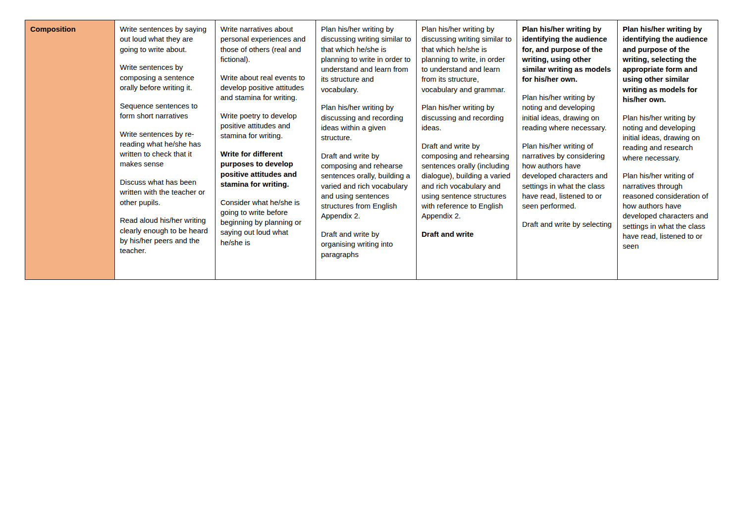| Composition | Write sentences by saying out loud what they are going to write about. Write sentences by composing a sentence orally before writing it. Sequence sentences to form short narratives Write sentences by re-reading what he/she has written to check that it makes sense Discuss what has been written with the teacher or other pupils. Read aloud his/her writing clearly enough to be heard by his/her peers and the teacher. | Write narratives about personal experiences and those of others (real and fictional). Write about real events to develop positive attitudes and stamina for writing. Write poetry to develop positive attitudes and stamina for writing. Write for different purposes to develop positive attitudes and stamina for writing. Consider what he/she is going to write before beginning by planning or saying out loud what he/she is | Plan his/her writing by discussing writing similar to that which he/she is planning to write in order to understand and learn from its structure and vocabulary. Plan his/her writing by discussing and recording ideas within a given structure. Draft and write by composing and rehearse sentences orally, building a varied and rich vocabulary and using sentences structures from English Appendix 2. Draft and write by organising writing into paragraphs | Plan his/her writing by discussing writing similar to that which he/she is planning to write, in order to understand and learn from its structure, vocabulary and grammar. Plan his/her writing by discussing and recording ideas. Draft and write by composing and rehearsing sentences orally (including dialogue), building a varied and rich vocabulary and using sentence structures with reference to English Appendix 2. Draft and write | Plan his/her writing by identifying the audience for, and purpose of the writing, using other similar writing as models for his/her own. Plan his/her writing by noting and developing initial ideas, drawing on reading where necessary. Plan his/her writing of narratives by considering how authors have developed characters and settings in what the class have read, listened to or seen performed. Draft and write by selecting | Plan his/her writing by identifying the audience and purpose of the writing, selecting the appropriate form and using other similar writing as models for his/her own. Plan his/her writing by noting and developing initial ideas, drawing on reading and research where necessary. Plan his/her writing of narratives through reasoned consideration of how authors have developed characters and settings in what the class have read, listened to or seen |